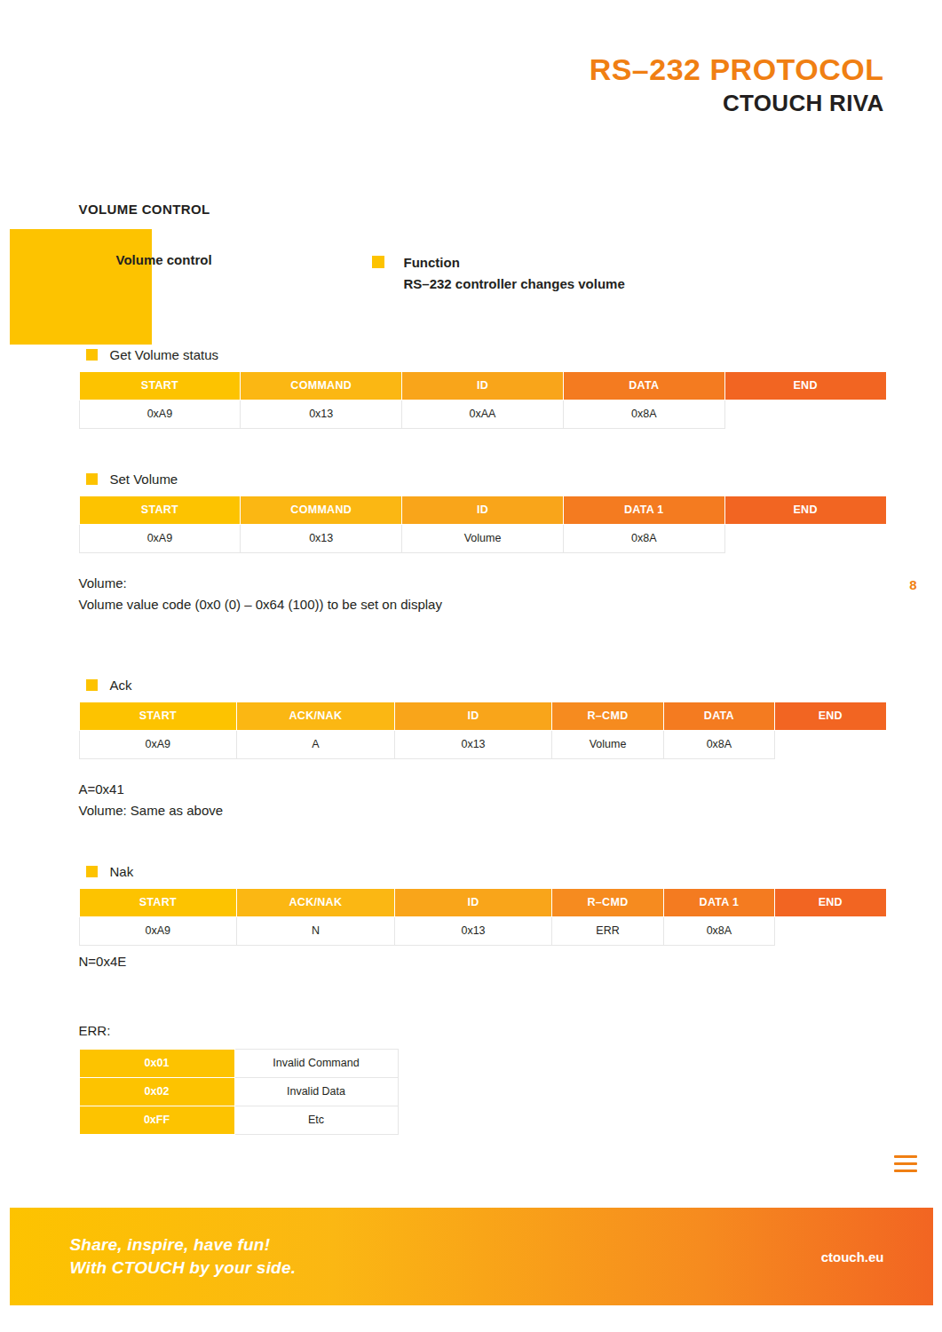RS–232 PROTOCOL
CTOUCH RIVA
8
VOLUME CONTROL
Volume control
Function
RS–232 controller changes volume
Get Volume status
| START | COMMAND | ID | DATA | END |
| --- | --- | --- | --- | --- |
| 0xA9 | 0x13 | 0xAA | 0x8A |
Set Volume
| START | COMMAND | ID | DATA 1 | END |
| --- | --- | --- | --- | --- |
| 0xA9 | 0x13 | Volume | 0x8A |
Volume:
Volume value code (0x0 (0) – 0x64 (100)) to be set on display
Ack
| START | ACK/NAK | ID | R–CMD | DATA | END |
| --- | --- | --- | --- | --- | --- |
| 0xA9 | A | 0x13 | Volume | 0x8A |
A=0x41
Volume: Same as above
Nak
| START | ACK/NAK | ID | R–CMD | DATA 1 | END |
| --- | --- | --- | --- | --- | --- |
| 0xA9 | N | 0x13 | ERR | 0x8A |
N=0x4E
ERR:
| 0x01 | Invalid Command |
| 0x02 | Invalid Data |
| 0xFF | Etc |
Share, inspire, have fun!
With CTOUCH by your side.
ctouch.eu